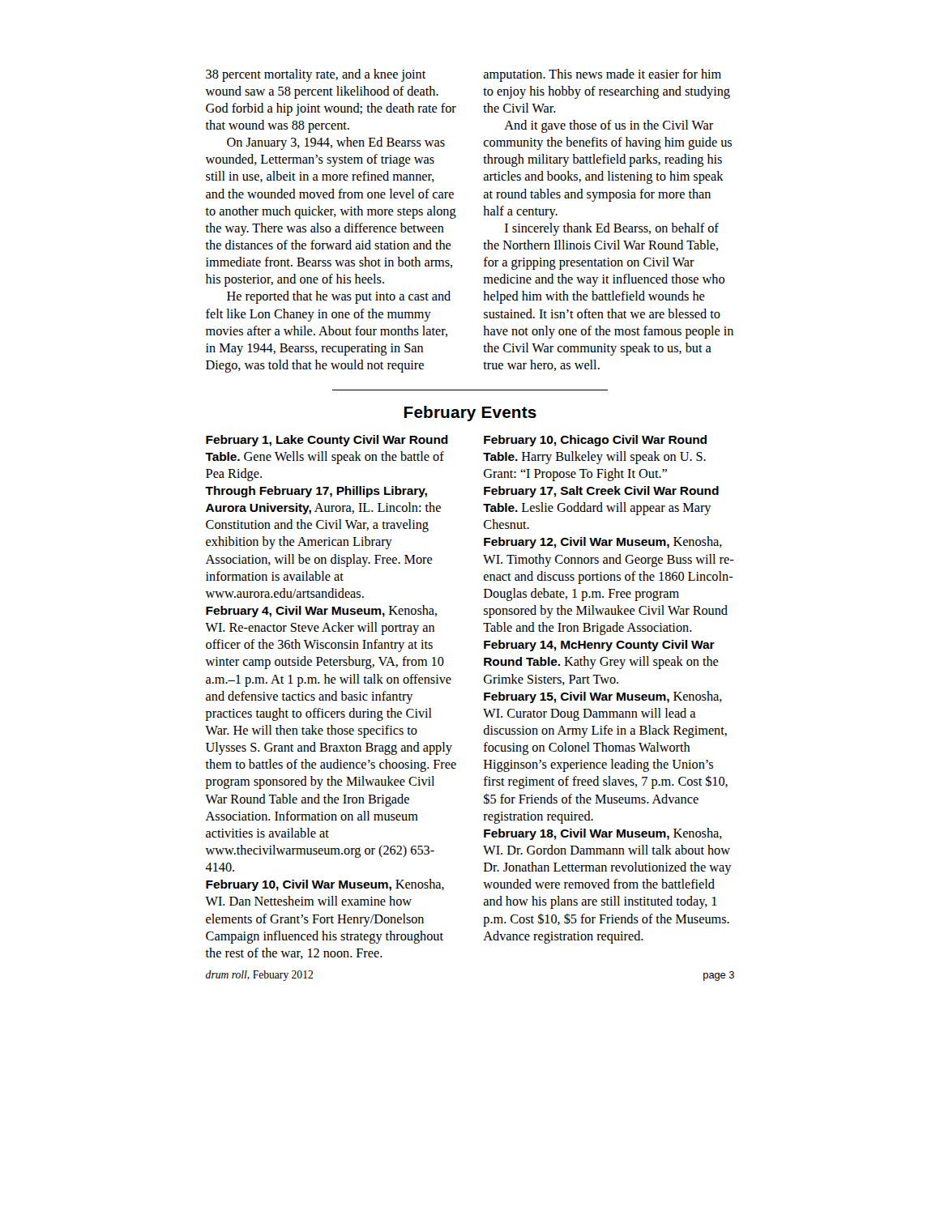38 percent mortality rate, and a knee joint wound saw a 58 percent likelihood of death. God forbid a hip joint wound; the death rate for that wound was 88 percent.
On January 3, 1944, when Ed Bearss was wounded, Letterman’s system of triage was still in use, albeit in a more refined manner, and the wounded moved from one level of care to another much quicker, with more steps along the way. There was also a difference between the distances of the forward aid station and the immediate front. Bearss was shot in both arms, his posterior, and one of his heels.
He reported that he was put into a cast and felt like Lon Chaney in one of the mummy movies after a while. About four months later, in May 1944, Bearss, recuperating in San Diego, was told that he would not require amputation. This news made it easier for him to enjoy his hobby of researching and studying the Civil War.
And it gave those of us in the Civil War community the benefits of having him guide us through military battlefield parks, reading his articles and books, and listening to him speak at round tables and symposia for more than half a century.
I sincerely thank Ed Bearss, on behalf of the Northern Illinois Civil War Round Table, for a gripping presentation on Civil War medicine and the way it influenced those who helped him with the battlefield wounds he sustained. It isn’t often that we are blessed to have not only one of the most famous people in the Civil War community speak to us, but a true war hero, as well.
February Events
February 1, Lake County Civil War Round Table. Gene Wells will speak on the battle of Pea Ridge.
Through February 17, Phillips Library, Aurora University, Aurora, IL. Lincoln: the Constitution and the Civil War, a traveling exhibition by the American Library Association, will be on display. Free. More information is available at www.aurora.edu/artsandideas.
February 4, Civil War Museum, Kenosha, WI. Re-enactor Steve Acker will portray an officer of the 36th Wisconsin Infantry at its winter camp outside Petersburg, VA, from 10 a.m.–1 p.m. At 1 p.m. he will talk on offensive and defensive tactics and basic infantry practices taught to officers during the Civil War. He will then take those specifics to Ulysses S. Grant and Braxton Bragg and apply them to battles of the audience’s choosing. Free program sponsored by the Milwaukee Civil War Round Table and the Iron Brigade Association. Information on all museum activities is available at www.thecivilwarmuseum.org or (262) 653-4140.
February 10, Civil War Museum, Kenosha, WI. Dan Nettesheim will examine how elements of Grant’s Fort Henry/Donelson Campaign influenced his strategy throughout the rest of the war, 12 noon. Free.
February 10, Chicago Civil War Round Table. Harry Bulkeley will speak on U. S. Grant: “I Propose To Fight It Out.”
February 17, Salt Creek Civil War Round Table. Leslie Goddard will appear as Mary Chesnut.
February 12, Civil War Museum, Kenosha, WI. Timothy Connors and George Buss will re-enact and discuss portions of the 1860 Lincoln-Douglas debate, 1 p.m. Free program sponsored by the Milwaukee Civil War Round Table and the Iron Brigade Association.
February 14, McHenry County Civil War Round Table. Kathy Grey will speak on the Grimke Sisters, Part Two.
February 15, Civil War Museum, Kenosha, WI. Curator Doug Dammann will lead a discussion on Army Life in a Black Regiment, focusing on Colonel Thomas Walworth Higginson’s experience leading the Union’s first regiment of freed slaves, 7 p.m. Cost $10, $5 for Friends of the Museums. Advance registration required.
February 18, Civil War Museum, Kenosha, WI. Dr. Gordon Dammann will talk about how Dr. Jonathan Letterman revolutionized the way wounded were removed from the battlefield and how his plans are still instituted today, 1 p.m. Cost $10, $5 for Friends of the Museums. Advance registration required.
drum roll, Febuary 2012
page 3